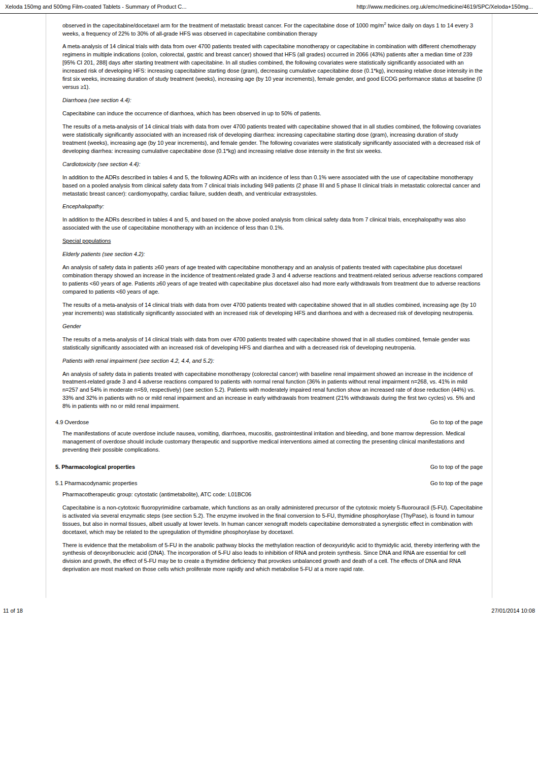Xeloda 150mg and 500mg Film-coated Tablets - Summary of Product C... http://www.medicines.org.uk/emc/medicine/4619/SPC/Xeloda+150mg...
observed in the capecitabine/docetaxel arm for the treatment of metastatic breast cancer. For the capecitabine dose of 1000 mg/m2 twice daily on days 1 to 14 every 3 weeks, a frequency of 22% to 30% of all-grade HFS was observed in capecitabine combination therapy
A meta-analysis of 14 clinical trials with data from over 4700 patients treated with capecitabine monotherapy or capecitabine in combination with different chemotherapy regimens in multiple indications (colon, colorectal, gastric and breast cancer) showed that HFS (all grades) occurred in 2066 (43%) patients after a median time of 239 [95% CI 201, 288] days after starting treatment with capecitabine. In all studies combined, the following covariates were statistically significantly associated with an increased risk of developing HFS: increasing capecitabine starting dose (gram), decreasing cumulative capecitabine dose (0.1*kg), increasing relative dose intensity in the first six weeks, increasing duration of study treatment (weeks), increasing age (by 10 year increments), female gender, and good ECOG performance status at baseline (0 versus ≥1).
Diarrhoea (see section 4.4):
Capecitabine can induce the occurrence of diarrhoea, which has been observed in up to 50% of patients.
The results of a meta-analysis of 14 clinical trials with data from over 4700 patients treated with capecitabine showed that in all studies combined, the following covariates were statistically significantly associated with an increased risk of developing diarrhea: increasing capecitabine starting dose (gram), increasing duration of study treatment (weeks), increasing age (by 10 year increments), and female gender. The following covariates were statistically significantly associated with a decreased risk of developing diarrhea: increasing cumulative capecitabine dose (0.1*kg) and increasing relative dose intensity in the first six weeks.
Cardiotoxicity (see section 4.4):
In addition to the ADRs described in tables 4 and 5, the following ADRs with an incidence of less than 0.1% were associated with the use of capecitabine monotherapy based on a pooled analysis from clinical safety data from 7 clinical trials including 949 patients (2 phase III and 5 phase II clinical trials in metastatic colorectal cancer and metastatic breast cancer): cardiomyopathy, cardiac failure, sudden death, and ventricular extrasystoles.
Encephalopathy:
In addition to the ADRs described in tables 4 and 5, and based on the above pooled analysis from clinical safety data from 7 clinical trials, encephalopathy was also associated with the use of capecitabine monotherapy with an incidence of less than 0.1%.
Special populations
Elderly patients (see section 4.2):
An analysis of safety data in patients ≥60 years of age treated with capecitabine monotherapy and an analysis of patients treated with capecitabine plus docetaxel combination therapy showed an increase in the incidence of treatment-related grade 3 and 4 adverse reactions and treatment-related serious adverse reactions compared to patients <60 years of age. Patients ≥60 years of age treated with capecitabine plus docetaxel also had more early withdrawals from treatment due to adverse reactions compared to patients <60 years of age.
The results of a meta-analysis of 14 clinical trials with data from over 4700 patients treated with capecitabine showed that in all studies combined, increasing age (by 10 year increments) was statistically significantly associated with an increased risk of developing HFS and diarrhoea and with a decreased risk of developing neutropenia.
Gender
The results of a meta-analysis of 14 clinical trials with data from over 4700 patients treated with capecitabine showed that in all studies combined, female gender was statistically significantly associated with an increased risk of developing HFS and diarrhea and with a decreased risk of developing neutropenia.
Patients with renal impairment (see section 4.2, 4.4, and 5.2):
An analysis of safety data in patients treated with capecitabine monotherapy (colorectal cancer) with baseline renal impairment showed an increase in the incidence of treatment-related grade 3 and 4 adverse reactions compared to patients with normal renal function (36% in patients without renal impairment n=268, vs. 41% in mild n=257 and 54% in moderate n=59, respectively) (see section 5.2). Patients with moderately impaired renal function show an increased rate of dose reduction (44%) vs. 33% and 32% in patients with no or mild renal impairment and an increase in early withdrawals from treatment (21% withdrawals during the first two cycles) vs. 5% and 8% in patients with no or mild renal impairment.
Go to top of the page 4.9 Overdose
The manifestations of acute overdose include nausea, vomiting, diarrhoea, mucositis, gastrointestinal irritation and bleeding, and bone marrow depression. Medical management of overdose should include customary therapeutic and supportive medical interventions aimed at correcting the presenting clinical manifestations and preventing their possible complications.
Go to top of the page 5. Pharmacological properties
Go to top of the page 5.1 Pharmacodynamic properties
Pharmacotherapeutic group: cytostatic (antimetabolite), ATC code: L01BC06
Capecitabine is a non-cytotoxic fluoropyrimidine carbamate, which functions as an orally administered precursor of the cytotoxic moiety 5-fluorouracil (5-FU). Capecitabine is activated via several enzymatic steps (see section 5.2). The enzyme involved in the final conversion to 5-FU, thymidine phosphorylase (ThyPase), is found in tumour tissues, but also in normal tissues, albeit usually at lower levels. In human cancer xenograft models capecitabine demonstrated a synergistic effect in combination with docetaxel, which may be related to the upregulation of thymidine phosphorylase by docetaxel.
There is evidence that the metabolism of 5-FU in the anabolic pathway blocks the methylation reaction of deoxyuridylic acid to thymidylic acid, thereby interfering with the synthesis of deoxyribonucleic acid (DNA). The incorporation of 5-FU also leads to inhibition of RNA and protein synthesis. Since DNA and RNA are essential for cell division and growth, the effect of 5-FU may be to create a thymidine deficiency that provokes unbalanced growth and death of a cell. The effects of DNA and RNA deprivation are most marked on those cells which proliferate more rapidly and which metabolise 5-FU at a more rapid rate.
11 of 18 27/01/2014 10:08